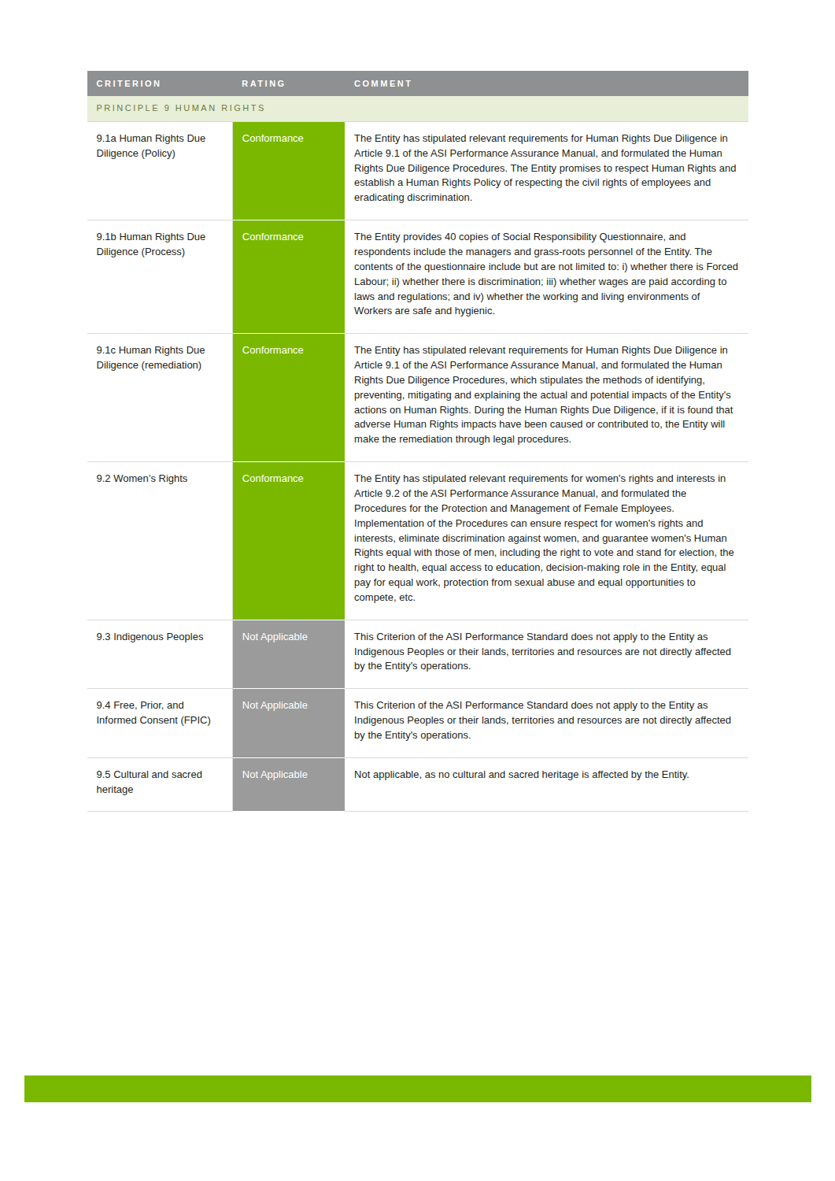| CRITERION | RATING | COMMENT |
| --- | --- | --- |
| PRINCIPLE 9 HUMAN RIGHTS |
| 9.1a Human Rights Due Diligence (Policy) | Conformance | The Entity has stipulated relevant requirements for Human Rights Due Diligence in Article 9.1 of the ASI Performance Assurance Manual, and formulated the Human Rights Due Diligence Procedures. The Entity promises to respect Human Rights and establish a Human Rights Policy of respecting the civil rights of employees and eradicating discrimination. |
| 9.1b Human Rights Due Diligence (Process) | Conformance | The Entity provides 40 copies of Social Responsibility Questionnaire, and respondents include the managers and grass-roots personnel of the Entity. The contents of the questionnaire include but are not limited to: i) whether there is Forced Labour; ii) whether there is discrimination; iii) whether wages are paid according to laws and regulations; and iv) whether the working and living environments of Workers are safe and hygienic. |
| 9.1c Human Rights Due Diligence (remediation) | Conformance | The Entity has stipulated relevant requirements for Human Rights Due Diligence in Article 9.1 of the ASI Performance Assurance Manual, and formulated the Human Rights Due Diligence Procedures, which stipulates the methods of identifying, preventing, mitigating and explaining the actual and potential impacts of the Entity's actions on Human Rights. During the Human Rights Due Diligence, if it is found that adverse Human Rights impacts have been caused or contributed to, the Entity will make the remediation through legal procedures. |
| 9.2 Women’s Rights | Conformance | The Entity has stipulated relevant requirements for women's rights and interests in Article 9.2 of the ASI Performance Assurance Manual, and formulated the Procedures for the Protection and Management of Female Employees. Implementation of the Procedures can ensure respect for women's rights and interests, eliminate discrimination against women, and guarantee women's Human Rights equal with those of men, including the right to vote and stand for election, the right to health, equal access to education, decision-making role in the Entity, equal pay for equal work, protection from sexual abuse and equal opportunities to compete, etc. |
| 9.3 Indigenous Peoples | Not Applicable | This Criterion of the ASI Performance Standard does not apply to the Entity as Indigenous Peoples or their lands, territories and resources are not directly affected by the Entity's operations. |
| 9.4 Free, Prior, and Informed Consent (FPIC) | Not Applicable | This Criterion of the ASI Performance Standard does not apply to the Entity as Indigenous Peoples or their lands, territories and resources are not directly affected by the Entity's operations. |
| 9.5 Cultural and sacred heritage | Not Applicable | Not applicable, as no cultural and sacred heritage is affected by the Entity. |